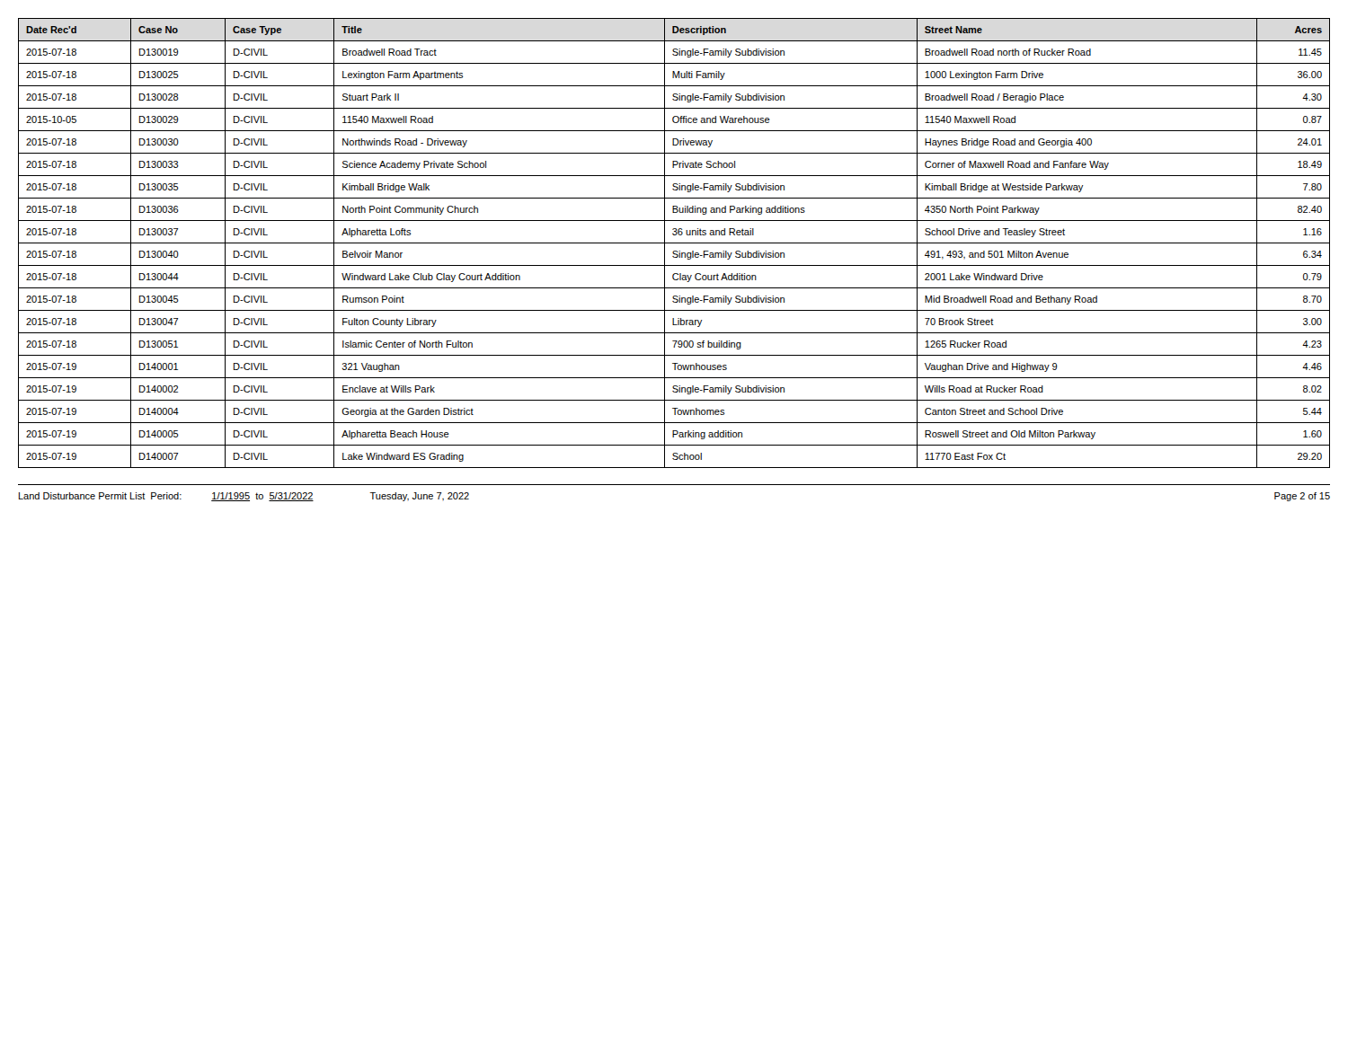| Date Rec'd | Case No | Case Type | Title | Description | Street Name | Acres |
| --- | --- | --- | --- | --- | --- | --- |
| 2015-07-18 | D130019 | D-CIVIL | Broadwell Road Tract | Single-Family Subdivision | Broadwell Road north of Rucker Road | 11.45 |
| 2015-07-18 | D130025 | D-CIVIL | Lexington Farm Apartments | Multi Family | 1000 Lexington Farm Drive | 36.00 |
| 2015-07-18 | D130028 | D-CIVIL | Stuart Park II | Single-Family Subdivision | Broadwell Road / Beragio Place | 4.30 |
| 2015-10-05 | D130029 | D-CIVIL | 11540 Maxwell Road | Office and Warehouse | 11540 Maxwell Road | 0.87 |
| 2015-07-18 | D130030 | D-CIVIL | Northwinds Road - Driveway | Driveway | Haynes Bridge Road and Georgia 400 | 24.01 |
| 2015-07-18 | D130033 | D-CIVIL | Science Academy Private School | Private School | Corner of Maxwell Road and Fanfare Way | 18.49 |
| 2015-07-18 | D130035 | D-CIVIL | Kimball Bridge Walk | Single-Family Subdivision | Kimball Bridge at Westside Parkway | 7.80 |
| 2015-07-18 | D130036 | D-CIVIL | North Point Community Church | Building and Parking additions | 4350 North Point Parkway | 82.40 |
| 2015-07-18 | D130037 | D-CIVIL | Alpharetta Lofts | 36 units and Retail | School Drive and Teasley Street | 1.16 |
| 2015-07-18 | D130040 | D-CIVIL | Belvoir Manor | Single-Family Subdivision | 491, 493, and 501 Milton Avenue | 6.34 |
| 2015-07-18 | D130044 | D-CIVIL | Windward Lake Club Clay Court Addition | Clay Court Addition | 2001 Lake Windward Drive | 0.79 |
| 2015-07-18 | D130045 | D-CIVIL | Rumson Point | Single-Family Subdivision | Mid Broadwell Road and Bethany Road | 8.70 |
| 2015-07-18 | D130047 | D-CIVIL | Fulton County Library | Library | 70 Brook Street | 3.00 |
| 2015-07-18 | D130051 | D-CIVIL | Islamic Center of North Fulton | 7900 sf building | 1265 Rucker Road | 4.23 |
| 2015-07-19 | D140001 | D-CIVIL | 321 Vaughan | Townhouses | Vaughan Drive and Highway 9 | 4.46 |
| 2015-07-19 | D140002 | D-CIVIL | Enclave at Wills Park | Single-Family Subdivision | Wills Road at Rucker Road | 8.02 |
| 2015-07-19 | D140004 | D-CIVIL | Georgia at the Garden District | Townhomes | Canton Street and School Drive | 5.44 |
| 2015-07-19 | D140005 | D-CIVIL | Alpharetta Beach House | Parking addition | Roswell Street and Old Milton Parkway | 1.60 |
| 2015-07-19 | D140007 | D-CIVIL | Lake Windward ES Grading | School | 11770 East Fox Ct | 29.20 |
Land Disturbance Permit List Period: 1/1/1995 to 5/31/2022 Tuesday, June 7, 2022
Page 2 of 15